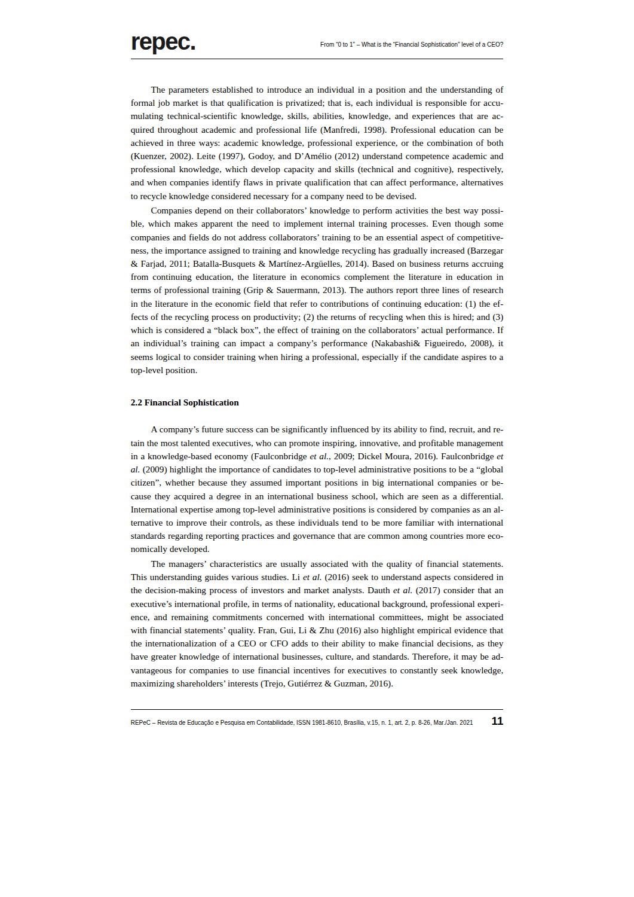repec.
From “0 to 1” – What is the “Financial Sophistication” level of a CEO?
The parameters established to introduce an individual in a position and the understanding of formal job market is that qualification is privatized; that is, each individual is responsible for accumulating technical-scientific knowledge, skills, abilities, knowledge, and experiences that are acquired throughout academic and professional life (Manfredi, 1998). Professional education can be achieved in three ways: academic knowledge, professional experience, or the combination of both (Kuenzer, 2002). Leite (1997), Godoy, and D’Amélio (2012) understand competence academic and professional knowledge, which develop capacity and skills (technical and cognitive), respectively, and when companies identify flaws in private qualification that can affect performance, alternatives to recycle knowledge considered necessary for a company need to be devised.
Companies depend on their collaborators’ knowledge to perform activities the best way possible, which makes apparent the need to implement internal training processes. Even though some companies and fields do not address collaborators’ training to be an essential aspect of competitiveness, the importance assigned to training and knowledge recycling has gradually increased (Barzegar & Farjad, 2011; Batalla-Busquets & Martínez-Argüelles, 2014). Based on business returns accruing from continuing education, the literature in economics complement the literature in education in terms of professional training (Grip & Sauermann, 2013). The authors report three lines of research in the literature in the economic field that refer to contributions of continuing education: (1) the effects of the recycling process on productivity; (2) the returns of recycling when this is hired; and (3) which is considered a “black box”, the effect of training on the collaborators’ actual performance. If an individual’s training can impact a company’s performance (Nakabashi& Figueiredo, 2008), it seems logical to consider training when hiring a professional, especially if the candidate aspires to a top-level position.
2.2 Financial Sophistication
A company’s future success can be significantly influenced by its ability to find, recruit, and retain the most talented executives, who can promote inspiring, innovative, and profitable management in a knowledge-based economy (Faulconbridge et al., 2009; Dickel Moura, 2016). Faulconbridge et al. (2009) highlight the importance of candidates to top-level administrative positions to be a “global citizen”, whether because they assumed important positions in big international companies or because they acquired a degree in an international business school, which are seen as a differential. International expertise among top-level administrative positions is considered by companies as an alternative to improve their controls, as these individuals tend to be more familiar with international standards regarding reporting practices and governance that are common among countries more economically developed.
The managers’ characteristics are usually associated with the quality of financial statements. This understanding guides various studies. Li et al. (2016) seek to understand aspects considered in the decision-making process of investors and market analysts. Dauth et al. (2017) consider that an executive’s international profile, in terms of nationality, educational background, professional experience, and remaining commitments concerned with international committees, might be associated with financial statements’ quality. Fran, Gui, Li & Zhu (2016) also highlight empirical evidence that the internationalization of a CEO or CFO adds to their ability to make financial decisions, as they have greater knowledge of international businesses, culture, and standards. Therefore, it may be advantageous for companies to use financial incentives for executives to constantly seek knowledge, maximizing shareholders’ interests (Trejo, Gutiérrez & Guzman, 2016).
REPeC – Revista de Educação e Pesquisa em Contabilidade, ISSN 1981-8610, Brasília, v.15, n. 1, art. 2, p. 8-26, Mar./Jan. 2021
11